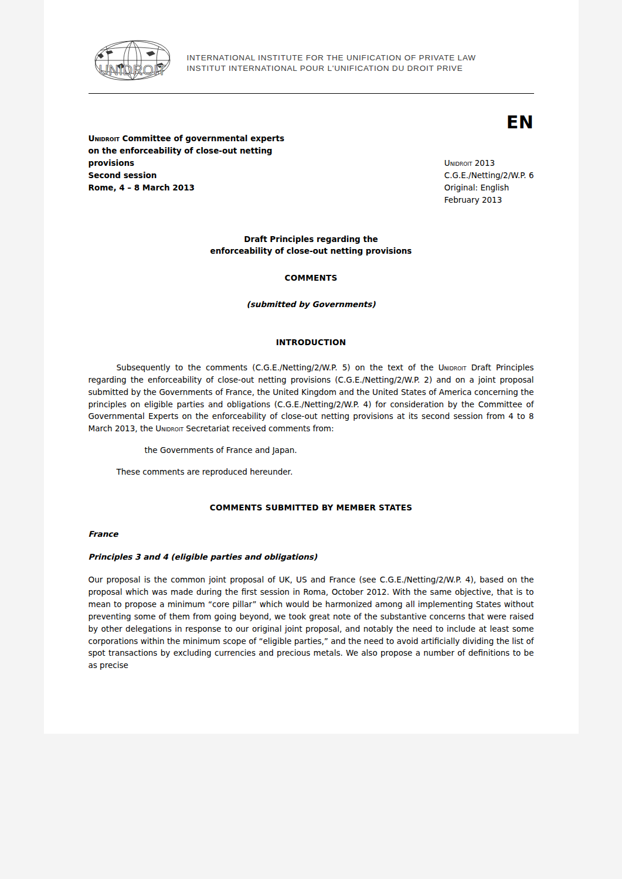UNIDROIT
INTERNATIONAL INSTITUTE FOR THE UNIFICATION OF PRIVATE LAW INSTITUT INTERNATIONAL POUR L'UNIFICATION DU DROIT PRIVE
EN
Unidroit Committee of governmental experts
on the enforceability of close-out netting
provisions
Second session
Rome, 4 – 8 March 2013
Unidroit 2013
C.G.E./Netting/2/W.P. 6
Original: English
February 2013
Draft Principles regarding the
enforceability of close-out netting provisions
COMMENTS
(submitted by Governments)
INTRODUCTION
Subsequently to the comments (C.G.E./Netting/2/W.P. 5) on the text of the Unidroit Draft Principles regarding the enforceability of close-out netting provisions (C.G.E./Netting/2/W.P. 2) and on a joint proposal submitted by the Governments of France, the United Kingdom and the United States of America concerning the principles on eligible parties and obligations (C.G.E./Netting/2/W.P. 4) for consideration by the Committee of Governmental Experts on the enforceability of close-out netting provisions at its second session from 4 to 8 March 2013, the Unidroit Secretariat received comments from:
the Governments of France and Japan.
These comments are reproduced hereunder.
COMMENTS SUBMITTED BY MEMBER STATES
France
Principles 3 and 4 (eligible parties and obligations)
Our proposal is the common joint proposal of UK, US and France (see C.G.E./Netting/2/W.P. 4), based on the proposal which was made during the first session in Roma, October 2012. With the same objective, that is to mean to propose a minimum “core pillar” which would be harmonized among all implementing States without preventing some of them from going beyond, we took great note of the substantive concerns that were raised by other delegations in response to our original joint proposal, and notably the need to include at least some corporations within the minimum scope of “eligible parties,” and the need to avoid artificially dividing the list of spot transactions by excluding currencies and precious metals. We also propose a number of definitions to be as precise